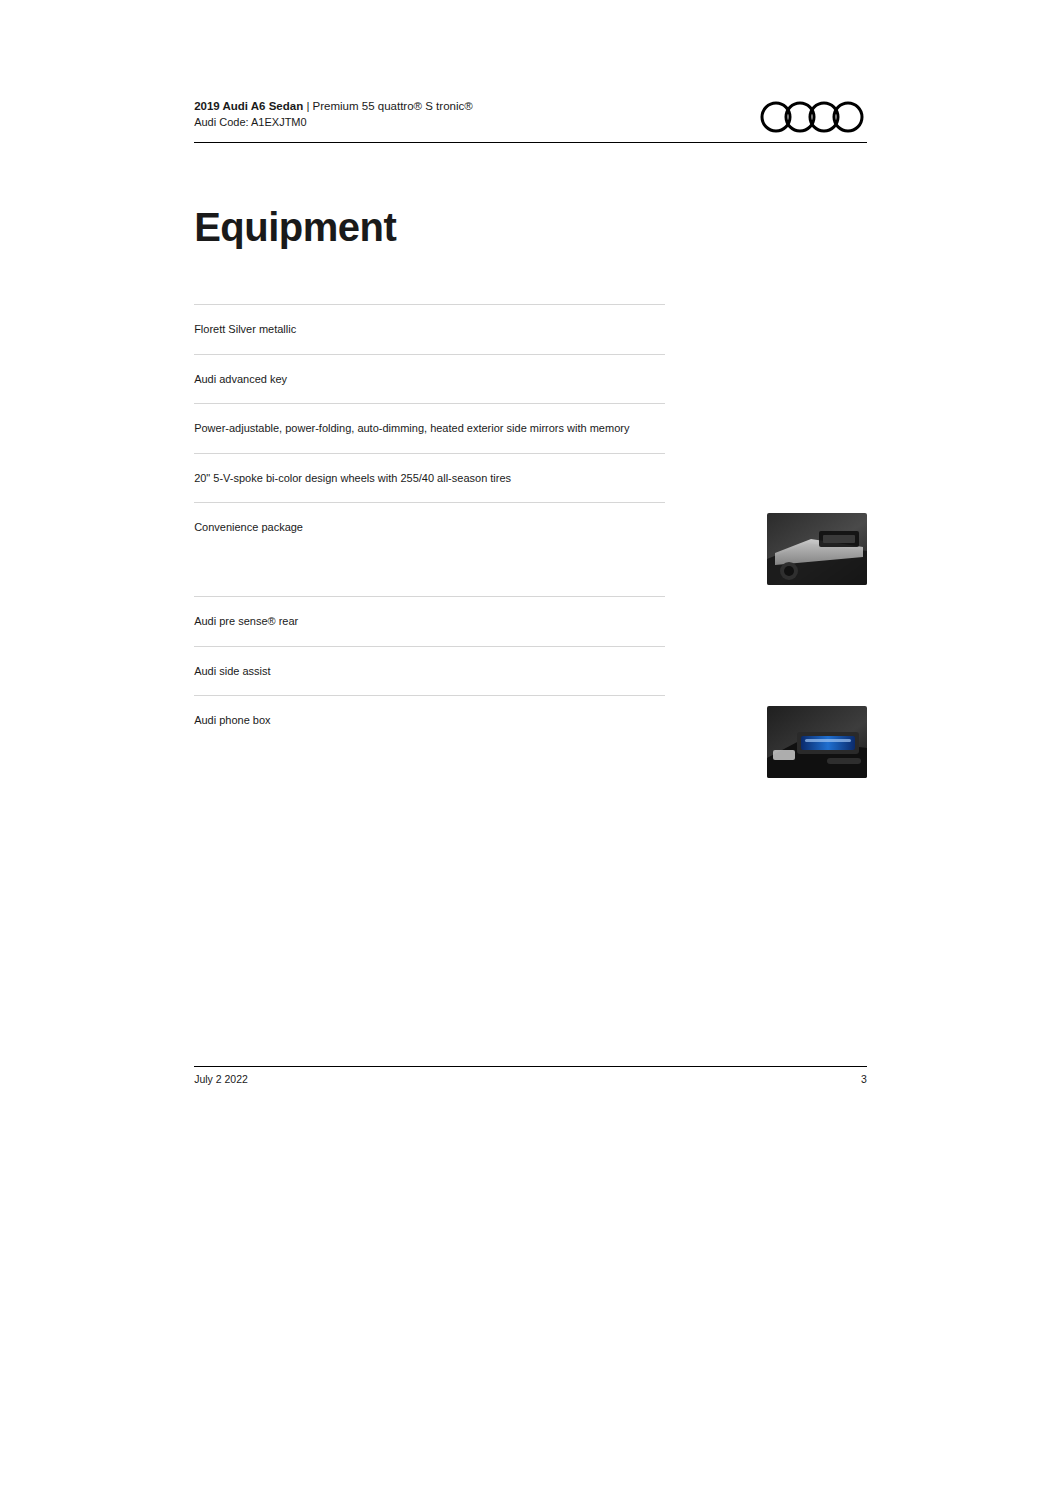2019 Audi A6 Sedan | Premium 55 quattro® S tronic®
Audi Code: A1EXJTM0
Equipment
| Florett Silver metallic | |
| Audi advanced key | |
| Power-adjustable, power-folding, auto-dimming, heated exterior side mirrors with memory | |
| 20" 5-V-spoke bi-color design wheels with 255/40 all-season tires | |
| Convenience package | |
| Audi pre sense® rear | |
| Audi side assist | |
| Audi phone box | |
July 2 2022
3